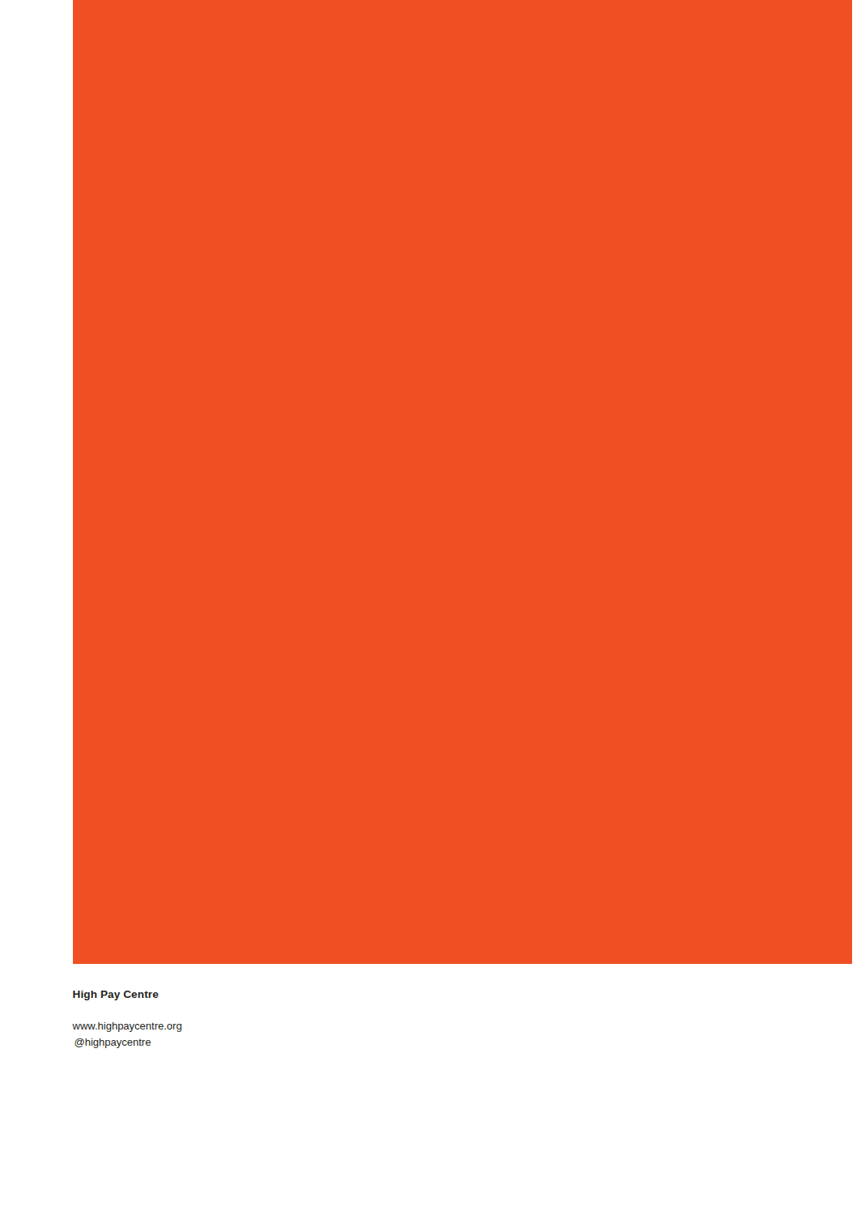High Pay Centre
www.highpaycentre.org @highpaycentre